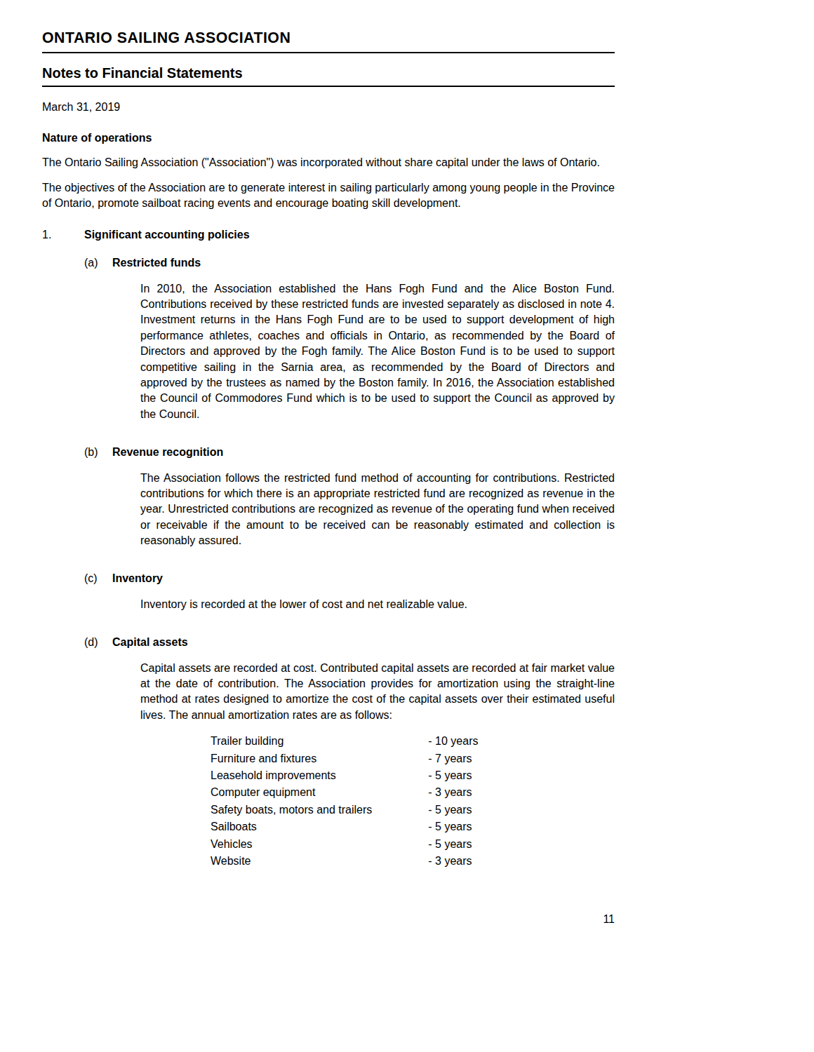ONTARIO SAILING ASSOCIATION
Notes to Financial Statements
March 31, 2019
Nature of operations
The Ontario Sailing Association ("Association") was incorporated without share capital under the laws of Ontario.
The objectives of the Association are to generate interest in sailing particularly among young people in the Province of Ontario, promote sailboat racing events and encourage boating skill development.
1.
Significant accounting policies
(a)
Restricted funds
In 2010, the Association established the Hans Fogh Fund and the Alice Boston Fund. Contributions received by these restricted funds are invested separately as disclosed in note 4. Investment returns in the Hans Fogh Fund are to be used to support development of high performance athletes, coaches and officials in Ontario, as recommended by the Board of Directors and approved by the Fogh family. The Alice Boston Fund is to be used to support competitive sailing in the Sarnia area, as recommended by the Board of Directors and approved by the trustees as named by the Boston family. In 2016, the Association established the Council of Commodores Fund which is to be used to support the Council as approved by the Council.
(b)
Revenue recognition
The Association follows the restricted fund method of accounting for contributions. Restricted contributions for which there is an appropriate restricted fund are recognized as revenue in the year. Unrestricted contributions are recognized as revenue of the operating fund when received or receivable if the amount to be received can be reasonably estimated and collection is reasonably assured.
(c)
Inventory
Inventory is recorded at the lower of cost and net realizable value.
(d)
Capital assets
Capital assets are recorded at cost. Contributed capital assets are recorded at fair market value at the date of contribution. The Association provides for amortization using the straight-line method at rates designed to amortize the cost of the capital assets over their estimated useful lives. The annual amortization rates are as follows:
| Trailer building | - 10 years |
| Furniture and fixtures | - 7 years |
| Leasehold improvements | - 5 years |
| Computer equipment | - 3 years |
| Safety boats, motors and trailers | - 5 years |
| Sailboats | - 5 years |
| Vehicles | - 5 years |
| Website | - 3 years |
11